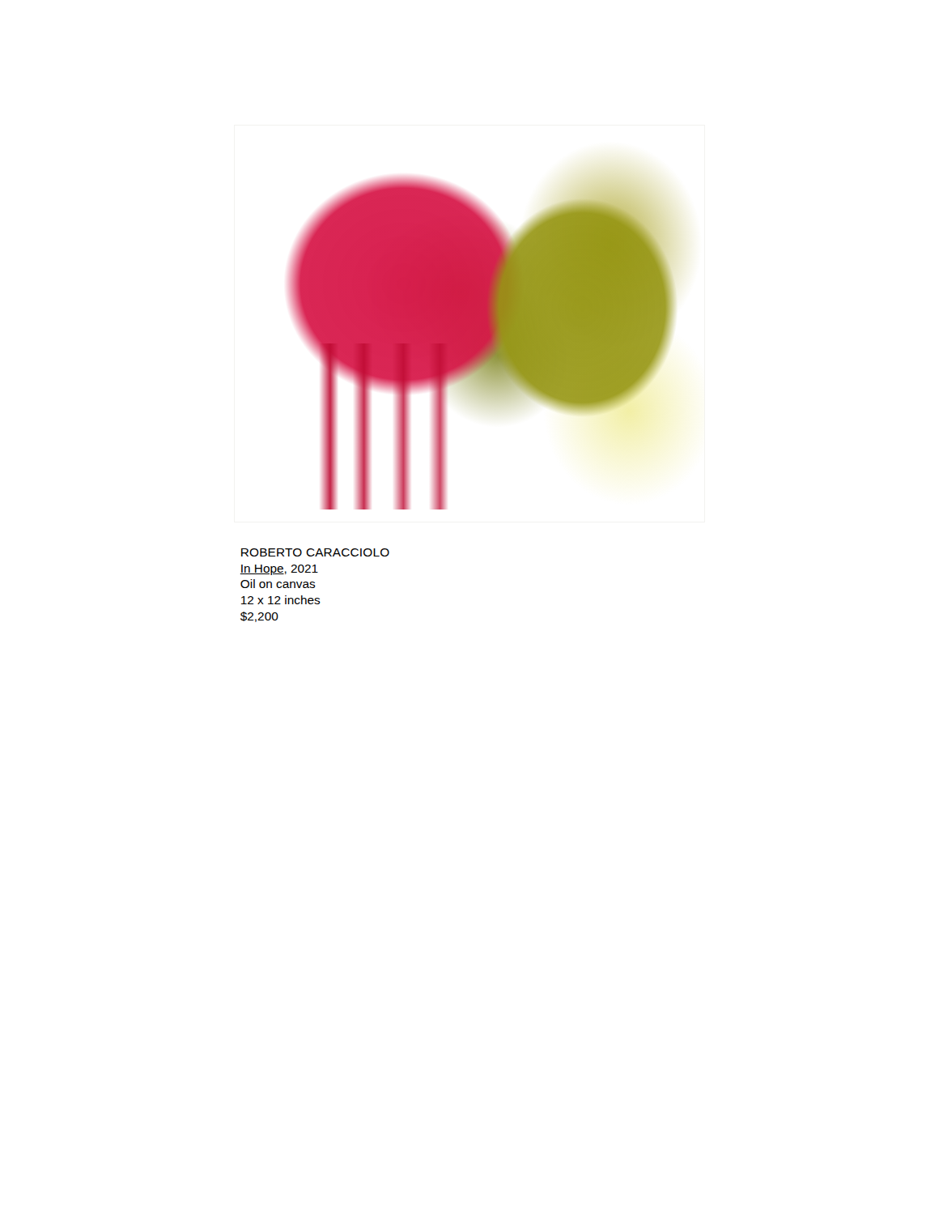Roberto Caracciolo
In Hope, 2021
Oil on canvas
12 x 12 inches
$2,200